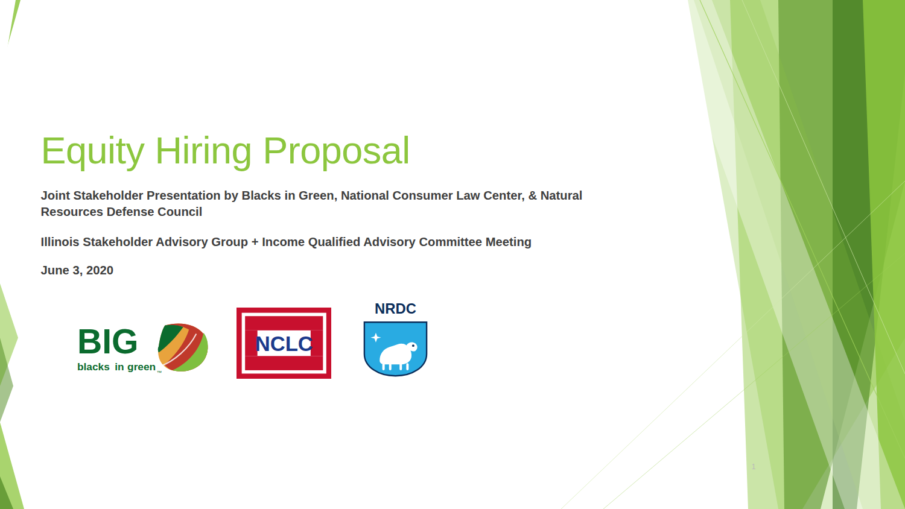Equity Hiring Proposal
Joint Stakeholder Presentation by Blacks in Green, National Consumer Law Center, & Natural Resources Defense Council
Illinois Stakeholder Advisory Group + Income Qualified Advisory Committee Meeting
June 3, 2020
BIG blacks in green ™ NCLC NRDC
1